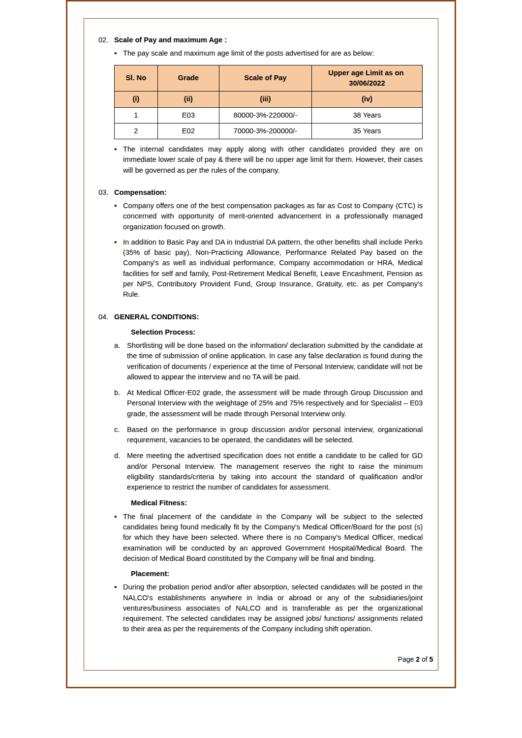02.
Scale of Pay and maximum Age :
The pay scale and maximum age limit of the posts advertised for are as below:
| Sl. No | Grade | Scale of Pay | Upper age Limit as on 30/06/2022 |
| --- | --- | --- | --- |
| (i) | (ii) | (iii) | (iv) |
| 1 | E03 | 80000-3%-220000/- | 38 Years |
| 2 | E02 | 70000-3%-200000/- | 35 Years |
The internal candidates may apply along with other candidates provided they are on immediate lower scale of pay & there will be no upper age limit for them. However, their cases will be governed as per the rules of the company.
03.
Compensation:
Company offers one of the best compensation packages as far as Cost to Company (CTC) is concerned with opportunity of merit-oriented advancement in a professionally managed organization focused on growth.
In addition to Basic Pay and DA in Industrial DA pattern, the other benefits shall include Perks (35% of basic pay), Non-Practicing Allowance, Performance Related Pay based on the Company's as well as individual performance, Company accommodation or HRA, Medical facilities for self and family, Post-Retirement Medical Benefit, Leave Encashment, Pension as per NPS, Contributory Provident Fund, Group Insurance, Gratuity, etc. as per Company's Rule.
04.
GENERAL CONDITIONS:
Selection Process:
a. Shortlisting will be done based on the information/ declaration submitted by the candidate at the time of submission of online application. In case any false declaration is found during the verification of documents / experience at the time of Personal Interview, candidate will not be allowed to appear the interview and no TA will be paid.
b. At Medical Officer-E02 grade, the assessment will be made through Group Discussion and Personal Interview with the weightage of 25% and 75% respectively and for Specialist – E03 grade, the assessment will be made through Personal Interview only.
c. Based on the performance in group discussion and/or personal interview, organizational requirement, vacancies to be operated, the candidates will be selected.
d. Mere meeting the advertised specification does not entitle a candidate to be called for GD and/or Personal Interview. The management reserves the right to raise the minimum eligibility standards/criteria by taking into account the standard of qualification and/or experience to restrict the number of candidates for assessment.
Medical Fitness:
The final placement of the candidate in the Company will be subject to the selected candidates being found medically fit by the Company's Medical Officer/Board for the post (s) for which they have been selected. Where there is no Company's Medical Officer, medical examination will be conducted by an approved Government Hospital/Medical Board. The decision of Medical Board constituted by the Company will be final and binding.
Placement:
During the probation period and/or after absorption, selected candidates will be posted in the NALCO's establishments anywhere in India or abroad or any of the subsidiaries/joint ventures/business associates of NALCO and is transferable as per the organizational requirement. The selected candidates may be assigned jobs/ functions/ assignments related to their area as per the requirements of the Company including shift operation.
Page 2 of 5